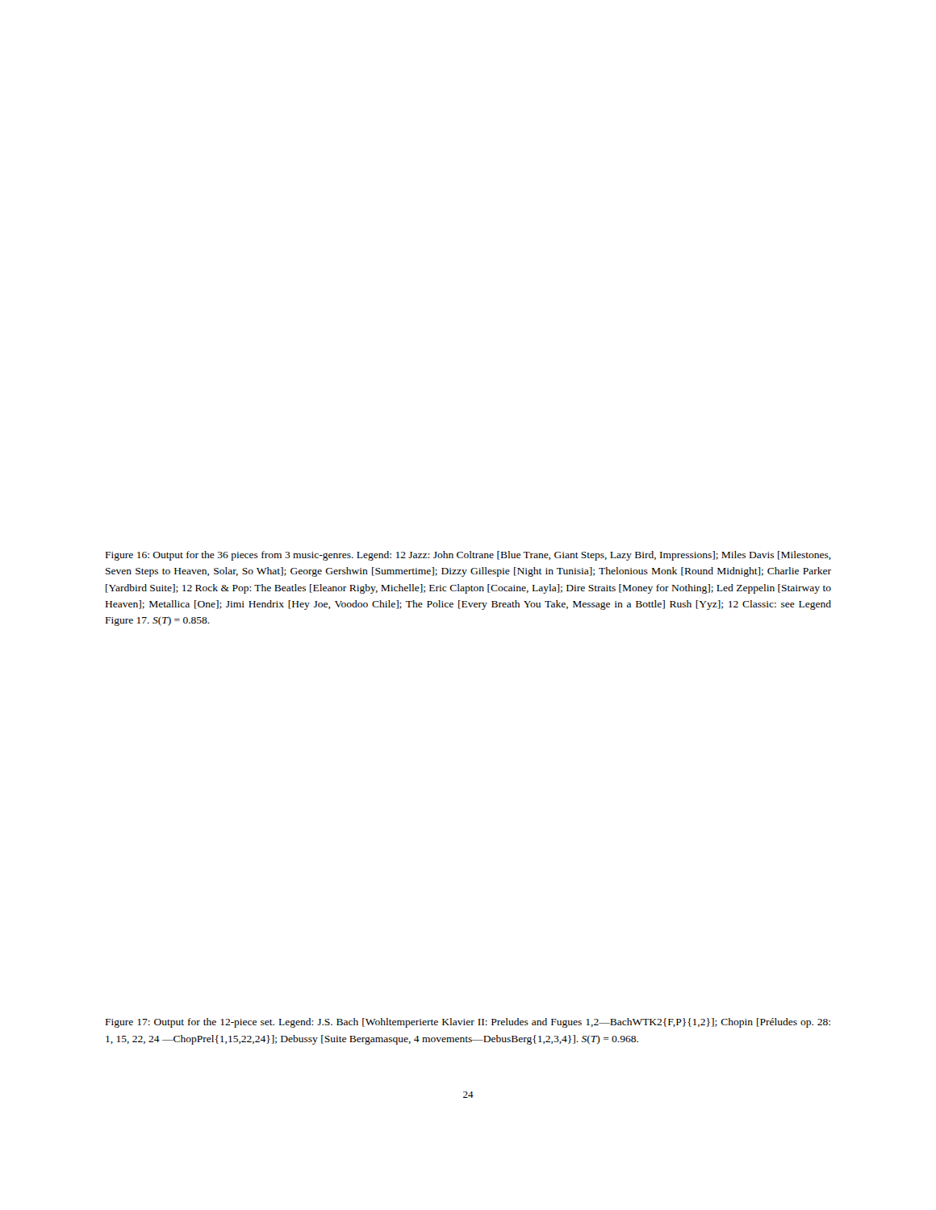Figure 16: Output for the 36 pieces from 3 music-genres. Legend: 12 Jazz: John Coltrane [Blue Trane, Giant Steps, Lazy Bird, Impressions]; Miles Davis [Milestones, Seven Steps to Heaven, Solar, So What]; George Gershwin [Summertime]; Dizzy Gillespie [Night in Tunisia]; Thelonious Monk [Round Midnight]; Charlie Parker [Yardbird Suite]; 12 Rock & Pop: The Beatles [Eleanor Rigby, Michelle]; Eric Clapton [Cocaine, Layla]; Dire Straits [Money for Nothing]; Led Zeppelin [Stairway to Heaven]; Metallica [One]; Jimi Hendrix [Hey Joe, Voodoo Chile]; The Police [Every Breath You Take, Message in a Bottle] Rush [Yyz]; 12 Classic: see Legend Figure 17. S(T) = 0.858.
Figure 17: Output for the 12-piece set. Legend: J.S. Bach [Wohltemperierte Klavier II: Preludes and Fugues 1,2—BachWTK2{F,P}{1,2}]; Chopin [Préludes op. 28: 1, 15, 22, 24 —ChopPrel{1,15,22,24}]; Debussy [Suite Bergamasque, 4 movements—DebusBerg{1,2,3,4}]. S(T) = 0.968.
24